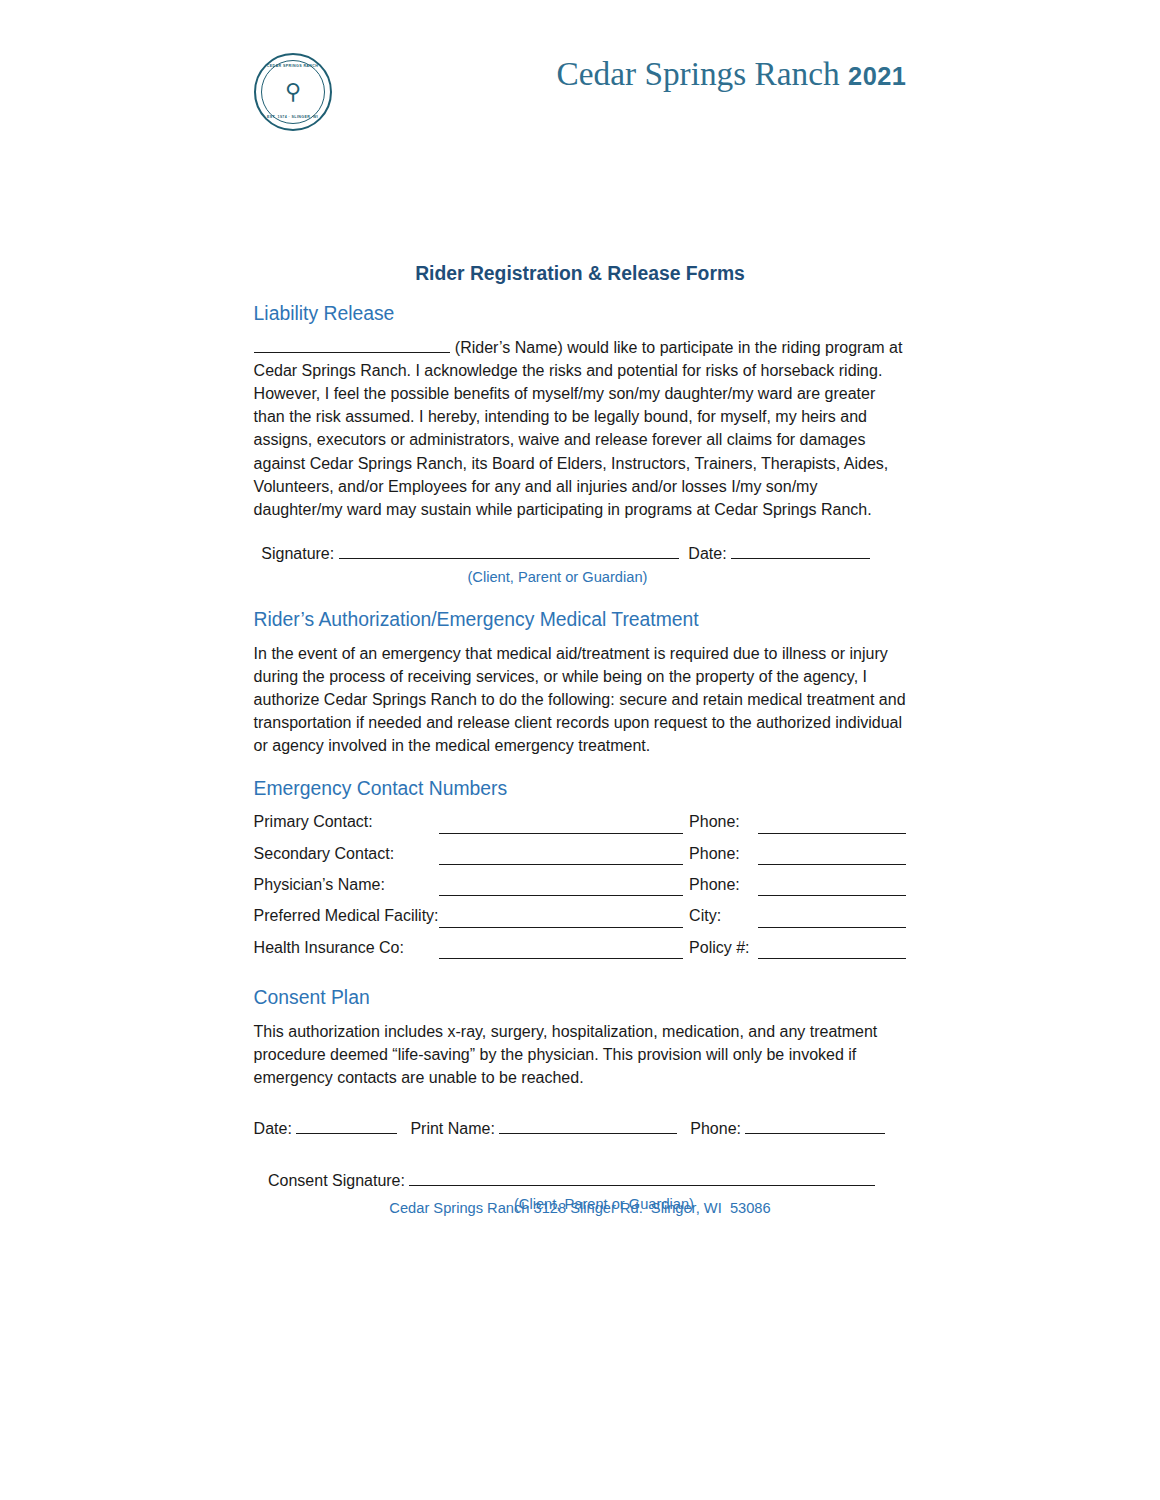Cedar Springs Ranch
⚲
Est. 1974 · Slinger, WI
Cedar Springs Ranch 2021
Rider Registration & Release Forms
Liability Release
(Rider’s Name) would like to participate in the riding program at Cedar Springs Ranch. I acknowledge the risks and potential for risks of horseback riding. However, I feel the possible benefits of myself/my son/my daughter/my ward are greater than the risk assumed. I hereby, intending to be legally bound, for myself, my heirs and assigns, executors or administrators, waive and release forever all claims for damages against Cedar Springs Ranch, its Board of Elders, Instructors, Trainers, Therapists, Aides, Volunteers, and/or Employees for any and all injuries and/or losses I/my son/my daughter/my ward may sustain while participating in programs at Cedar Springs Ranch.
Signature: Date:
(Client, Parent or Guardian)
Rider’s Authorization/Emergency Medical Treatment
In the event of an emergency that medical aid/treatment is required due to illness or injury during the process of receiving services, or while being on the property of the agency, I authorize Cedar Springs Ranch to do the following: secure and retain medical treatment and transportation if needed and release client records upon request to the authorized individual or agency involved in the medical emergency treatment.
Emergency Contact Numbers
| Primary Contact: | | Phone: | |
| Secondary Contact: | | Phone: | |
| Physician’s Name: | | Phone: | |
| Preferred Medical Facility: | | City: | |
| Health Insurance Co: | | Policy #: | |
Consent Plan
This authorization includes x-ray, surgery, hospitalization, medication, and any treatment procedure deemed “life-saving” by the physician. This provision will only be invoked if emergency contacts are unable to be reached.
Date: Print Name: Phone:
Consent Signature:
(Client, Parent or Guardian)
Cedar Springs Ranch 3128 Slinger Rd. Slinger, WI 53086